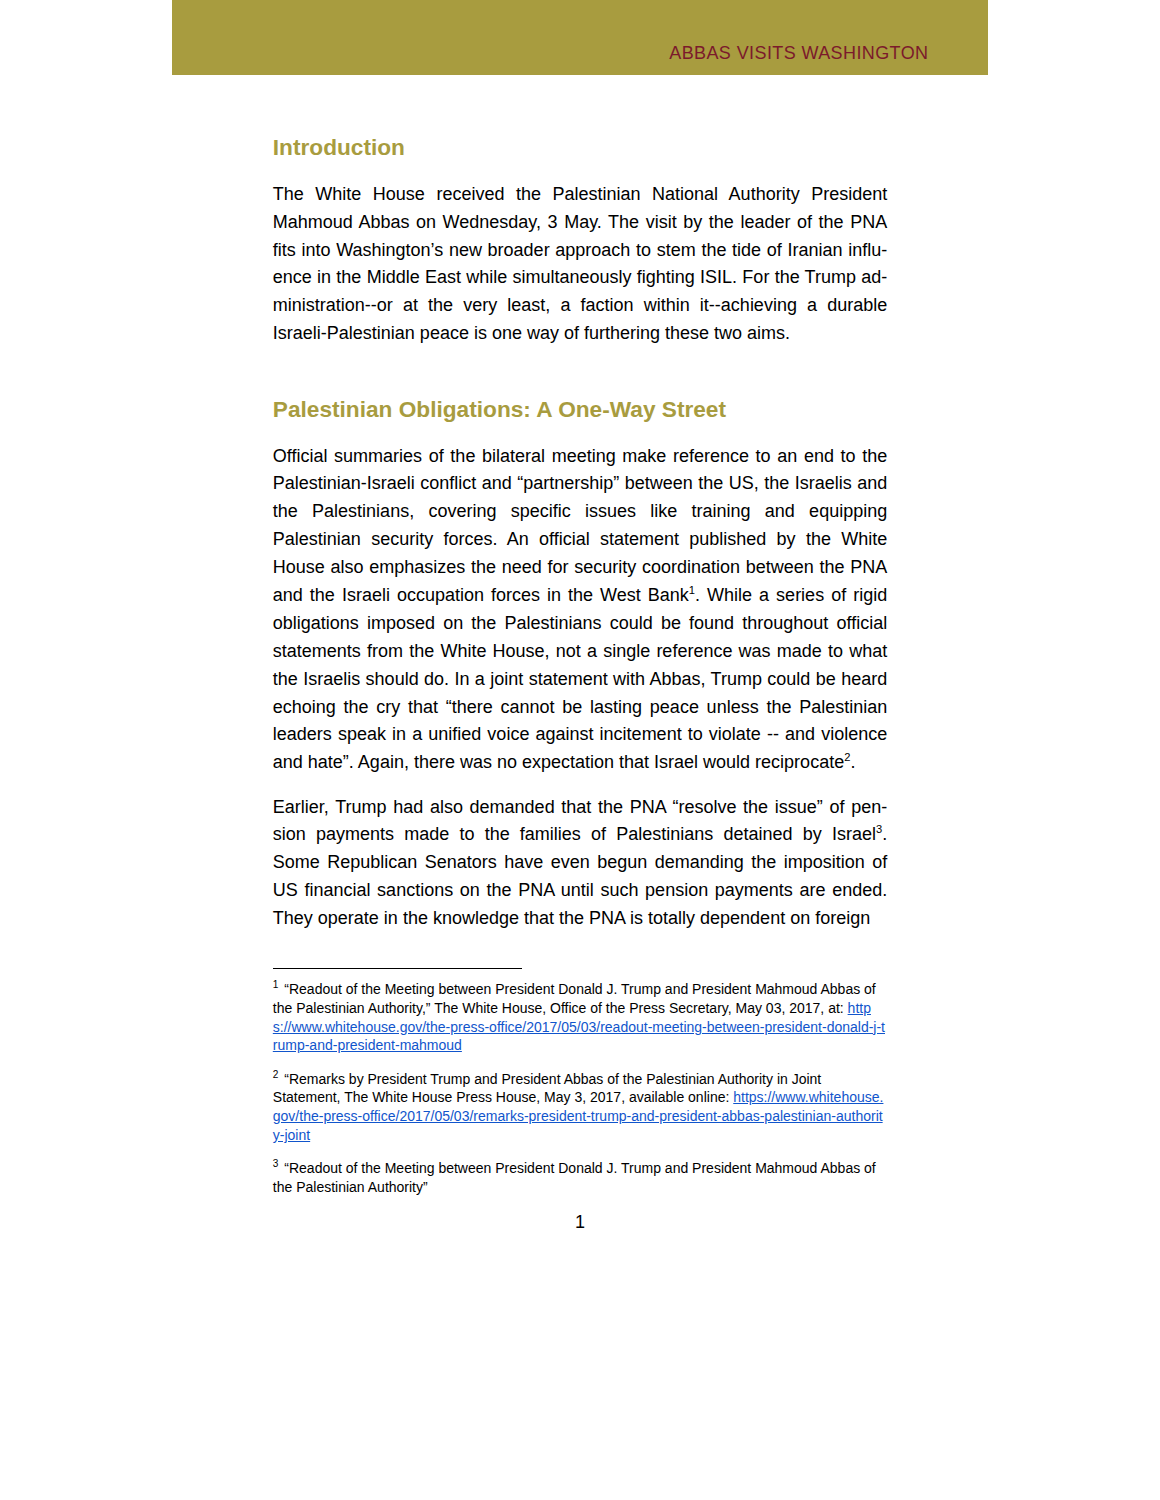ABBAS VISITS WASHINGTON
Introduction
The White House received the Palestinian National Authority President Mahmoud Abbas on Wednesday, 3 May. The visit by the leader of the PNA fits into Washington’s new broader approach to stem the tide of Iranian influence in the Middle East while simultaneously fighting ISIL. For the Trump administration--or at the very least, a faction within it--achieving a durable Israeli-Palestinian peace is one way of furthering these two aims.
Palestinian Obligations: A One-Way Street
Official summaries of the bilateral meeting make reference to an end to the Palestinian-Israeli conflict and “partnership” between the US, the Israelis and the Palestinians, covering specific issues like training and equipping Palestinian security forces. An official statement published by the White House also emphasizes the need for security coordination between the PNA and the Israeli occupation forces in the West Bank1. While a series of rigid obligations imposed on the Palestinians could be found throughout official statements from the White House, not a single reference was made to what the Israelis should do. In a joint statement with Abbas, Trump could be heard echoing the cry that “there cannot be lasting peace unless the Palestinian leaders speak in a unified voice against incitement to violate -- and violence and hate”. Again, there was no expectation that Israel would reciprocate2.
Earlier, Trump had also demanded that the PNA “resolve the issue” of pension payments made to the families of Palestinians detained by Israel3. Some Republican Senators have even begun demanding the imposition of US financial sanctions on the PNA until such pension payments are ended. They operate in the knowledge that the PNA is totally dependent on foreign
1 “Readout of the Meeting between President Donald J. Trump and President Mahmoud Abbas of the Palestinian Authority,” The White House, Office of the Press Secretary, May 03, 2017, at: https://www.whitehouse.gov/the-press-office/2017/05/03/readout-meeting-between-president-donald-j-trump-and-president-mahmoud
2 “Remarks by President Trump and President Abbas of the Palestinian Authority in Joint Statement, The White House Press House, May 3, 2017, available online: https://www.whitehouse.gov/the-press-office/2017/05/03/remarks-president-trump-and-president-abbas-palestinian-authority-joint
3 “Readout of the Meeting between President Donald J. Trump and President Mahmoud Abbas of the Palestinian Authority”
1